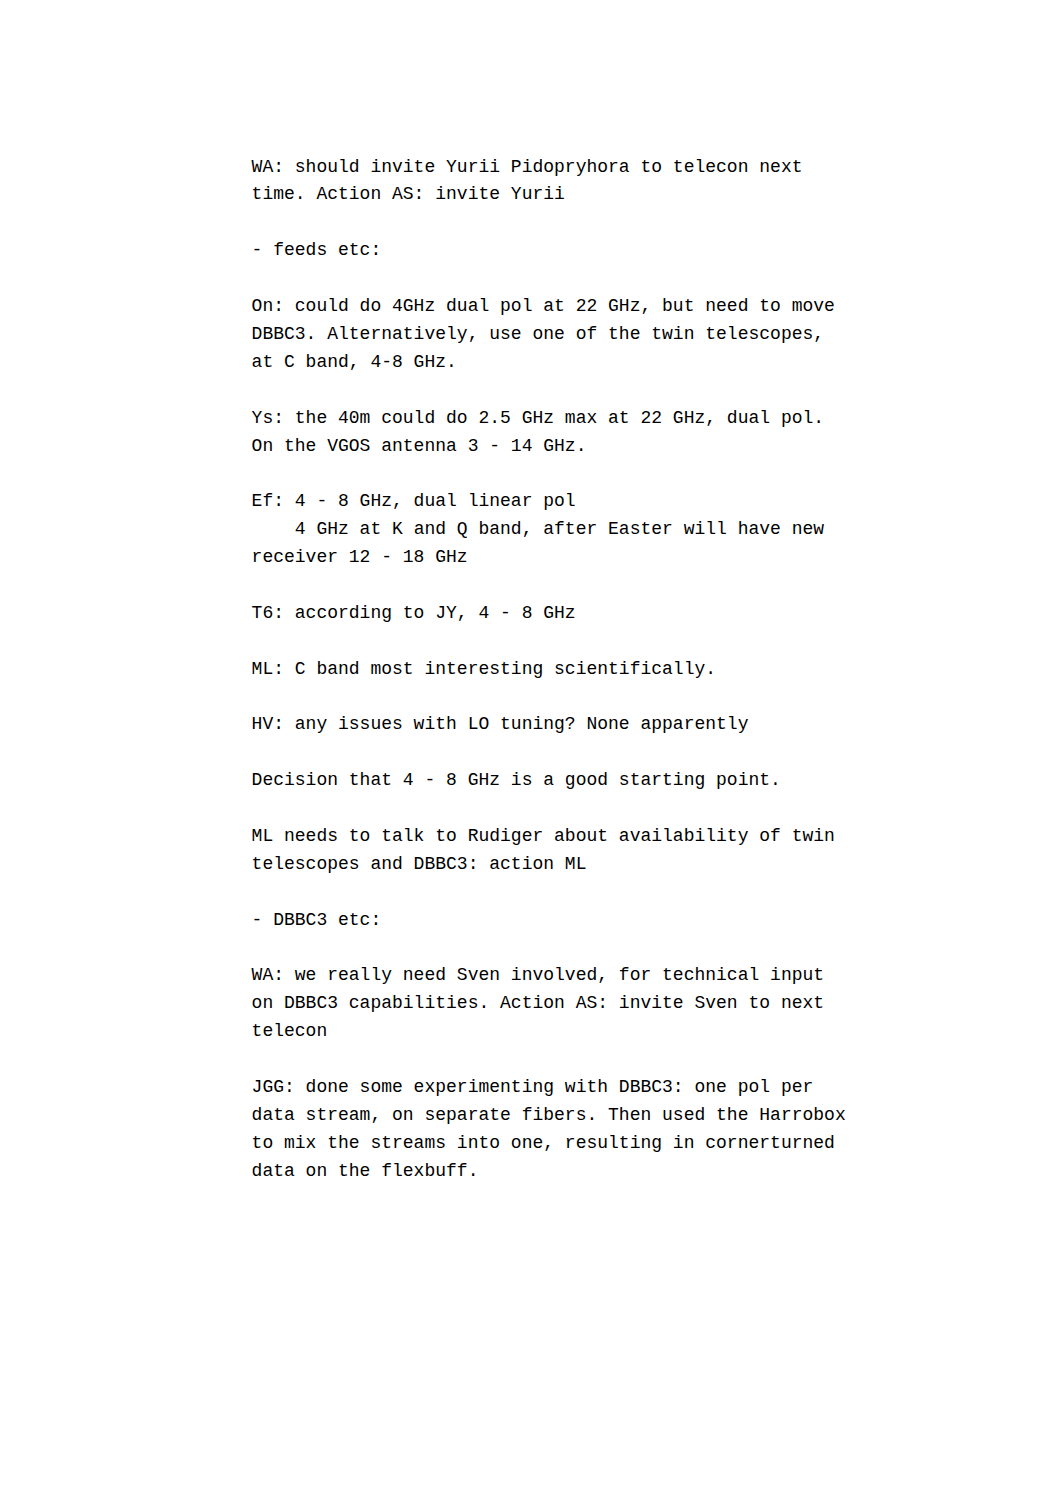WA: should invite Yurii Pidopryhora to telecon next time. Action AS: invite Yurii
- feeds etc:
On: could do 4GHz dual pol at 22 GHz, but need to move DBBC3. Alternatively, use one of the twin telescopes, at C band, 4-8 GHz.
Ys: the 40m could do 2.5 GHz max at 22 GHz, dual pol. On the VGOS antenna 3 - 14 GHz.
Ef: 4 - 8 GHz, dual linear pol 4 GHz at K and Q band, after Easter will have new receiver 12 - 18 GHz
T6: according to JY, 4 - 8 GHz
ML: C band most interesting scientifically.
HV: any issues with LO tuning? None apparently
Decision that 4 - 8 GHz is a good starting point.
ML needs to talk to Rudiger about availability of twin telescopes and DBBC3: action ML
- DBBC3 etc:
WA: we really need Sven involved, for technical input on DBBC3 capabilities. Action AS: invite Sven to next telecon
JGG: done some experimenting with DBBC3: one pol per data stream, on separate fibers. Then used the Harrobox to mix the streams into one, resulting in cornerturned data on the flexbuff.